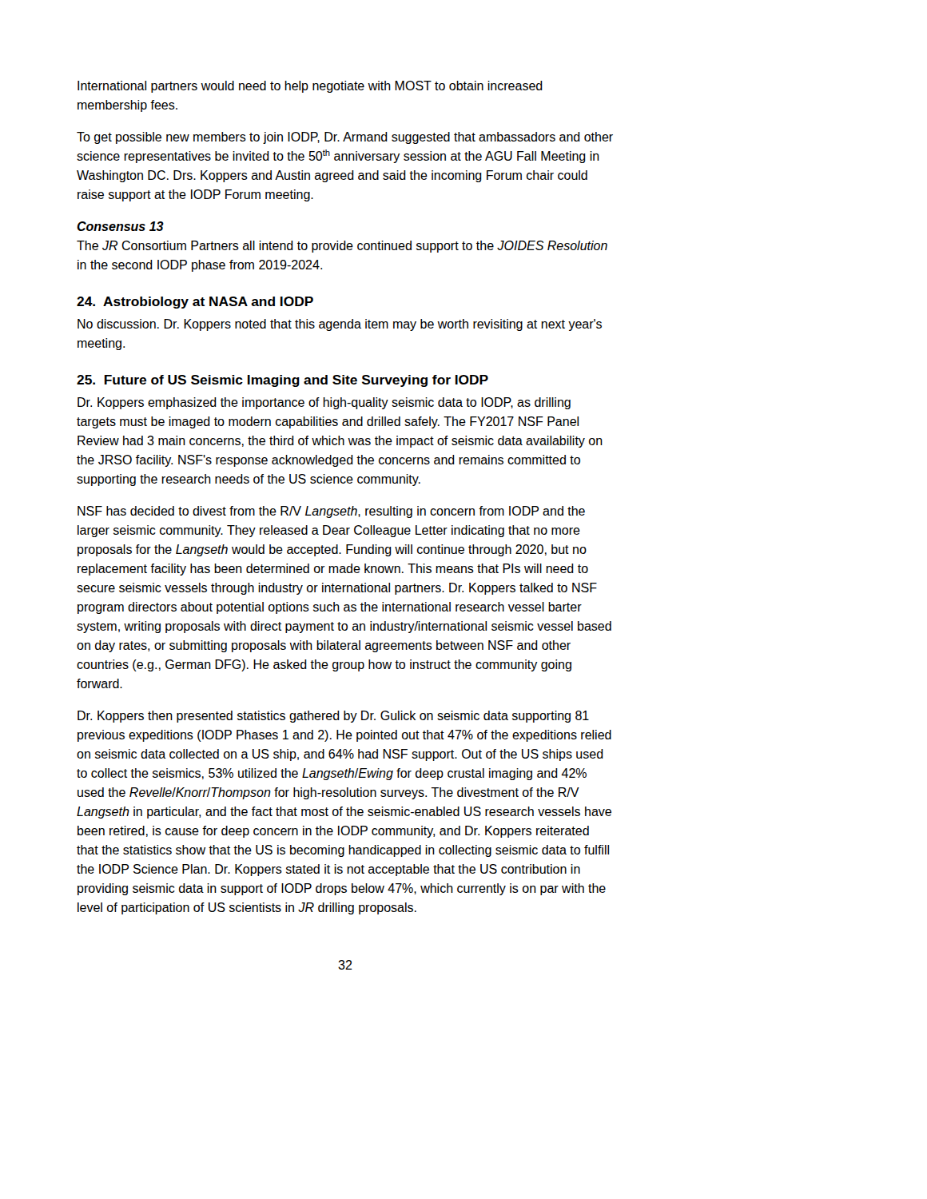International partners would need to help negotiate with MOST to obtain increased membership fees.
To get possible new members to join IODP, Dr. Armand suggested that ambassadors and other science representatives be invited to the 50th anniversary session at the AGU Fall Meeting in Washington DC. Drs. Koppers and Austin agreed and said the incoming Forum chair could raise support at the IODP Forum meeting.
Consensus 13
The JR Consortium Partners all intend to provide continued support to the JOIDES Resolution in the second IODP phase from 2019-2024.
24. Astrobiology at NASA and IODP
No discussion. Dr. Koppers noted that this agenda item may be worth revisiting at next year's meeting.
25. Future of US Seismic Imaging and Site Surveying for IODP
Dr. Koppers emphasized the importance of high-quality seismic data to IODP, as drilling targets must be imaged to modern capabilities and drilled safely. The FY2017 NSF Panel Review had 3 main concerns, the third of which was the impact of seismic data availability on the JRSO facility. NSF's response acknowledged the concerns and remains committed to supporting the research needs of the US science community.
NSF has decided to divest from the R/V Langseth, resulting in concern from IODP and the larger seismic community. They released a Dear Colleague Letter indicating that no more proposals for the Langseth would be accepted. Funding will continue through 2020, but no replacement facility has been determined or made known. This means that PIs will need to secure seismic vessels through industry or international partners. Dr. Koppers talked to NSF program directors about potential options such as the international research vessel barter system, writing proposals with direct payment to an industry/international seismic vessel based on day rates, or submitting proposals with bilateral agreements between NSF and other countries (e.g., German DFG). He asked the group how to instruct the community going forward.
Dr. Koppers then presented statistics gathered by Dr. Gulick on seismic data supporting 81 previous expeditions (IODP Phases 1 and 2). He pointed out that 47% of the expeditions relied on seismic data collected on a US ship, and 64% had NSF support. Out of the US ships used to collect the seismics, 53% utilized the Langseth/Ewing for deep crustal imaging and 42% used the Revelle/Knorr/Thompson for high-resolution surveys. The divestment of the R/V Langseth in particular, and the fact that most of the seismic-enabled US research vessels have been retired, is cause for deep concern in the IODP community, and Dr. Koppers reiterated that the statistics show that the US is becoming handicapped in collecting seismic data to fulfill the IODP Science Plan. Dr. Koppers stated it is not acceptable that the US contribution in providing seismic data in support of IODP drops below 47%, which currently is on par with the level of participation of US scientists in JR drilling proposals.
32